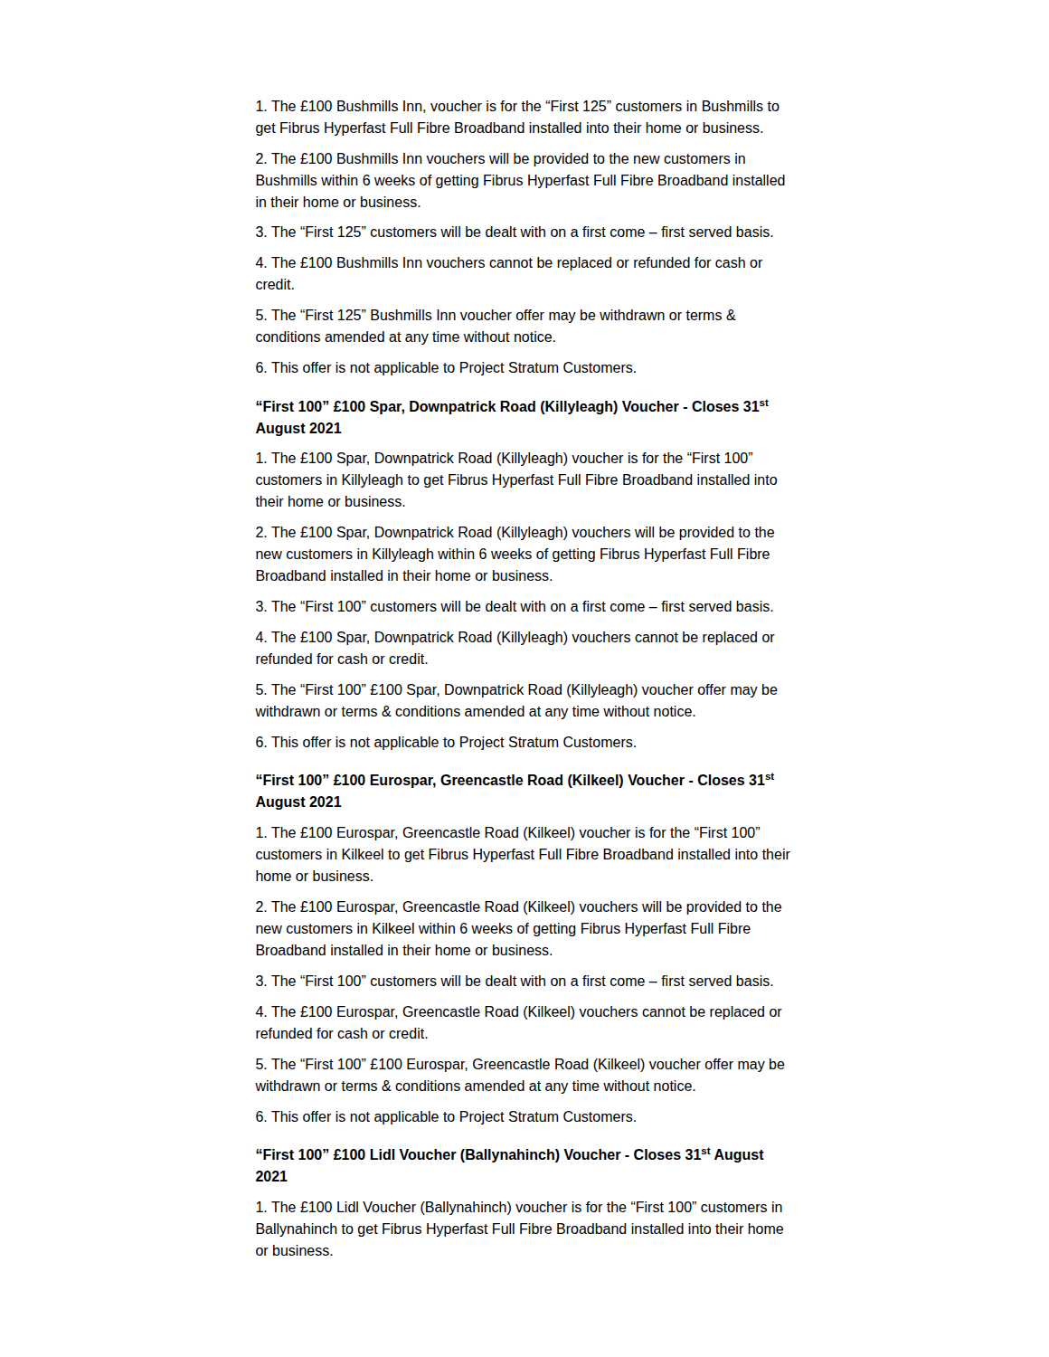1. The £100 Bushmills Inn, voucher is for the “First 125” customers in Bushmills to get Fibrus Hyperfast Full Fibre Broadband installed into their home or business.
2. The £100 Bushmills Inn vouchers will be provided to the new customers in Bushmills within 6 weeks of getting Fibrus Hyperfast Full Fibre Broadband installed in their home or business.
3. The “First 125” customers will be dealt with on a first come – first served basis.
4. The £100 Bushmills Inn vouchers cannot be replaced or refunded for cash or credit.
5. The “First 125” Bushmills Inn voucher offer may be withdrawn or terms & conditions amended at any time without notice.
6. This offer is not applicable to Project Stratum Customers.
“First 100” £100 Spar, Downpatrick Road (Killyleagh) Voucher - Closes 31st August 2021
1. The £100 Spar, Downpatrick Road (Killyleagh) voucher is for the “First 100” customers in Killyleagh to get Fibrus Hyperfast Full Fibre Broadband installed into their home or business.
2. The £100 Spar, Downpatrick Road (Killyleagh) vouchers will be provided to the new customers in Killyleagh within 6 weeks of getting Fibrus Hyperfast Full Fibre Broadband installed in their home or business.
3. The “First 100” customers will be dealt with on a first come – first served basis.
4. The £100 Spar, Downpatrick Road (Killyleagh) vouchers cannot be replaced or refunded for cash or credit.
5. The “First 100” £100 Spar, Downpatrick Road (Killyleagh) voucher offer may be withdrawn or terms & conditions amended at any time without notice.
6. This offer is not applicable to Project Stratum Customers.
“First 100” £100 Eurospar, Greencastle Road (Kilkeel) Voucher - Closes 31st August 2021
1. The £100 Eurospar, Greencastle Road (Kilkeel) voucher is for the “First 100” customers in Kilkeel to get Fibrus Hyperfast Full Fibre Broadband installed into their home or business.
2. The £100 Eurospar, Greencastle Road (Kilkeel) vouchers will be provided to the new customers in Kilkeel within 6 weeks of getting Fibrus Hyperfast Full Fibre Broadband installed in their home or business.
3. The “First 100” customers will be dealt with on a first come – first served basis.
4. The £100 Eurospar, Greencastle Road (Kilkeel) vouchers cannot be replaced or refunded for cash or credit.
5. The “First 100” £100 Eurospar, Greencastle Road (Kilkeel) voucher offer may be withdrawn or terms & conditions amended at any time without notice.
6. This offer is not applicable to Project Stratum Customers.
“First 100” £100 Lidl Voucher (Ballynahinch) Voucher - Closes 31st August 2021
1. The £100 Lidl Voucher (Ballynahinch) voucher is for the “First 100” customers in Ballynahinch to get Fibrus Hyperfast Full Fibre Broadband installed into their home or business.